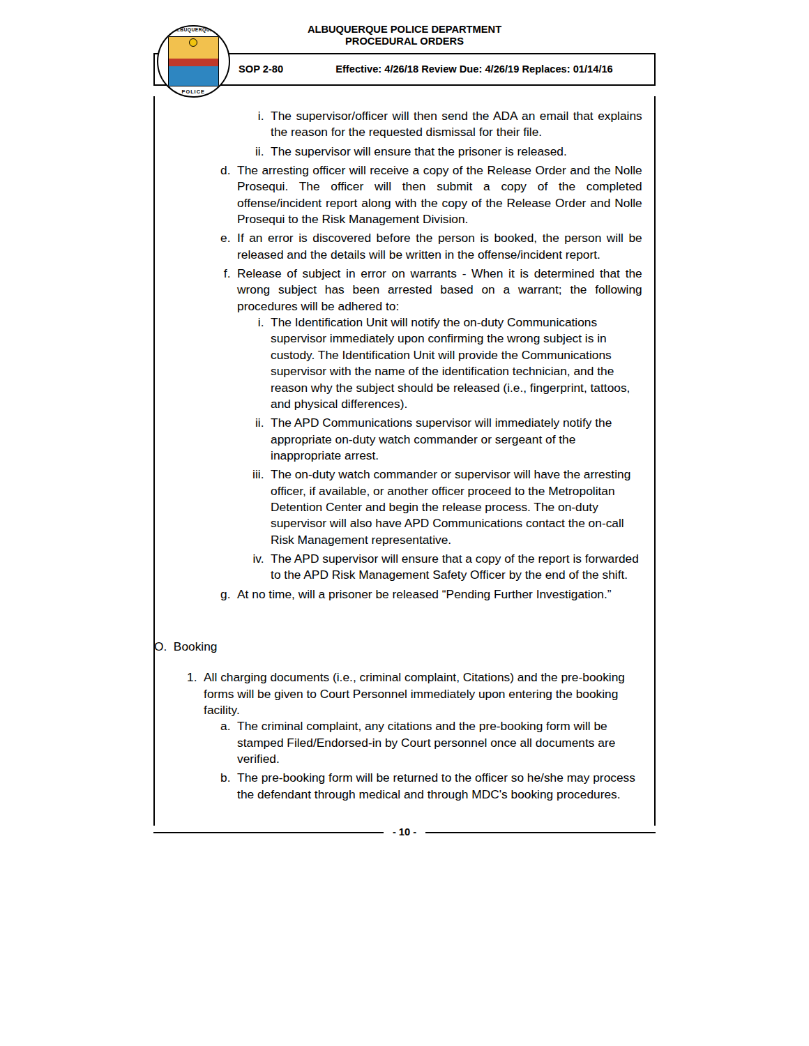ALBUQUERQUE POLICE DEPARTMENT
PROCEDURAL ORDERS
SOP 2-80 Effective: 4/26/18 Review Due: 4/26/19 Replaces: 01/14/16
ALBUQUERQUE
POLICE
i. The supervisor/officer will then send the ADA an email that explains the reason for the requested dismissal for their file.
ii. The supervisor will ensure that the prisoner is released.
d. The arresting officer will receive a copy of the Release Order and the Nolle Prosequi. The officer will then submit a copy of the completed offense/incident report along with the copy of the Release Order and Nolle Prosequi to the Risk Management Division.
e. If an error is discovered before the person is booked, the person will be released and the details will be written in the offense/incident report.
f. Release of subject in error on warrants - When it is determined that the wrong subject has been arrested based on a warrant; the following procedures will be adhered to:
i. The Identification Unit will notify the on-duty Communications supervisor immediately upon confirming the wrong subject is in custody. The Identification Unit will provide the Communications supervisor with the name of the identification technician, and the reason why the subject should be released (i.e., fingerprint, tattoos, and physical differences).
ii. The APD Communications supervisor will immediately notify the appropriate on-duty watch commander or sergeant of the inappropriate arrest.
iii. The on-duty watch commander or supervisor will have the arresting officer, if available, or another officer proceed to the Metropolitan Detention Center and begin the release process. The on-duty supervisor will also have APD Communications contact the on-call Risk Management representative.
iv. The APD supervisor will ensure that a copy of the report is forwarded to the APD Risk Management Safety Officer by the end of the shift.
g. At no time, will a prisoner be released “Pending Further Investigation.”
O. Booking
1. All charging documents (i.e., criminal complaint, Citations) and the pre-booking forms will be given to Court Personnel immediately upon entering the booking facility.
a. The criminal complaint, any citations and the pre-booking form will be stamped Filed/Endorsed-in by Court personnel once all documents are verified.
b. The pre-booking form will be returned to the officer so he/she may process the defendant through medical and through MDC's booking procedures.
- 10 -